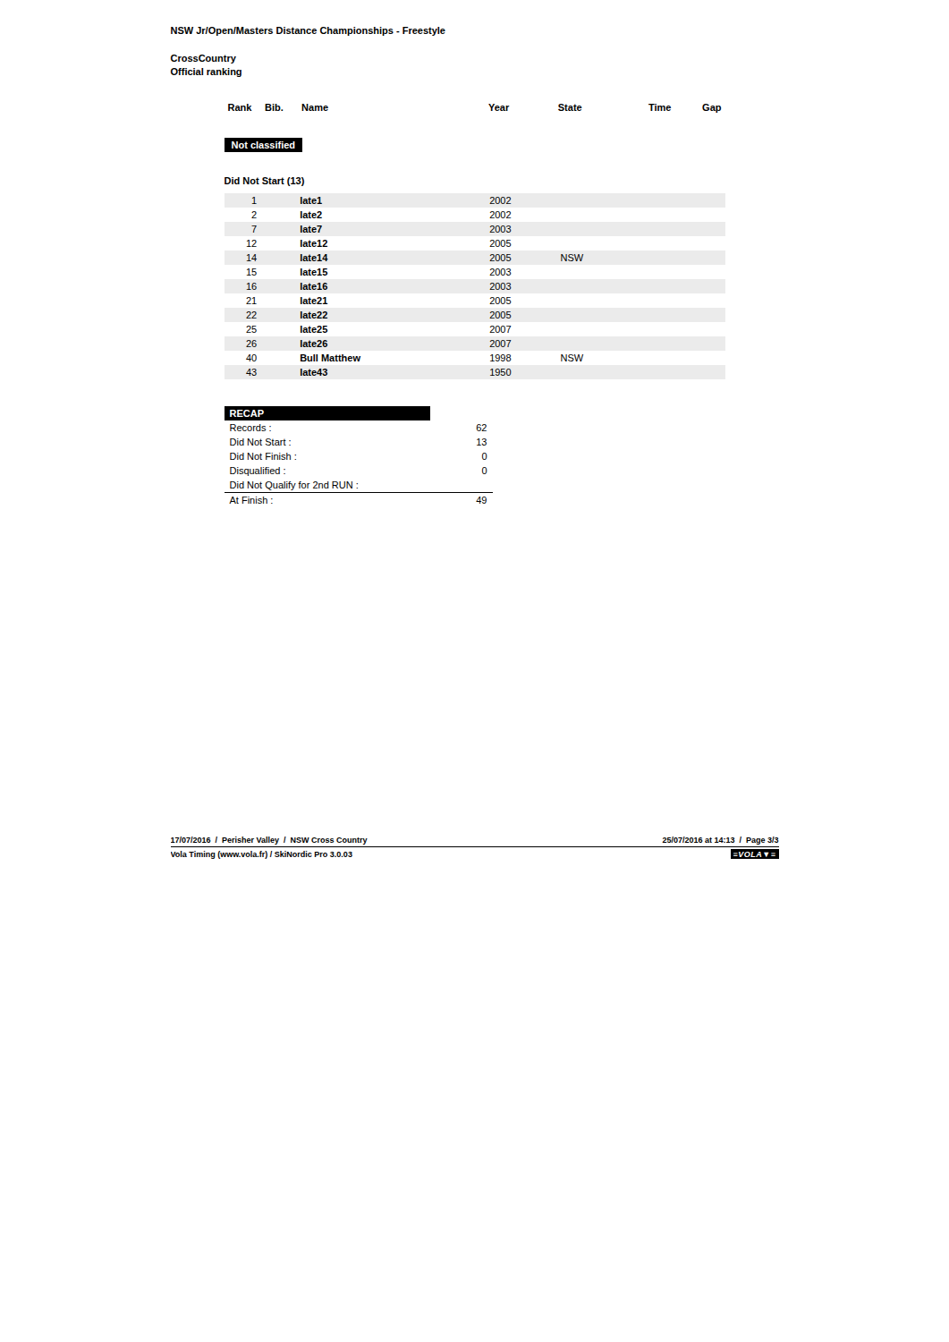NSW Jr/Open/Masters Distance Championships - Freestyle
CrossCountry
Official ranking
| Rank | Bib. | Name | Year | State | Time | Gap |
| --- | --- | --- | --- | --- | --- | --- |
Not classified
Did Not Start (13)
| 1 | | late1 | 2002 | | | |
| 2 | | late2 | 2002 | | | |
| 7 | | late7 | 2003 | | | |
| 12 | | late12 | 2005 | | | |
| 14 | | late14 | 2005 | NSW | | |
| 15 | | late15 | 2003 | | | |
| 16 | | late16 | 2003 | | | |
| 21 | | late21 | 2005 | | | |
| 22 | | late22 | 2005 | | | |
| 25 | | late25 | 2007 | | | |
| 26 | | late26 | 2007 | | | |
| 40 | | Bull Matthew | 1998 | NSW | | |
| 43 | | late43 | 1950 | | | |
RECAP
| Records : | 62 |
| Did Not Start : | 13 |
| Did Not Finish : | 0 |
| Disqualified : | 0 |
| Did Not Qualify for 2nd RUN : | |
| At Finish : | 49 |
17/07/2016 / Perisher Valley / NSW Cross Country 25/07/2016 at 14:13 / Page 3/3
Vola Timing (www.vola.fr) / SkiNordic Pro 3.0.03 ≡VOLA▼≡